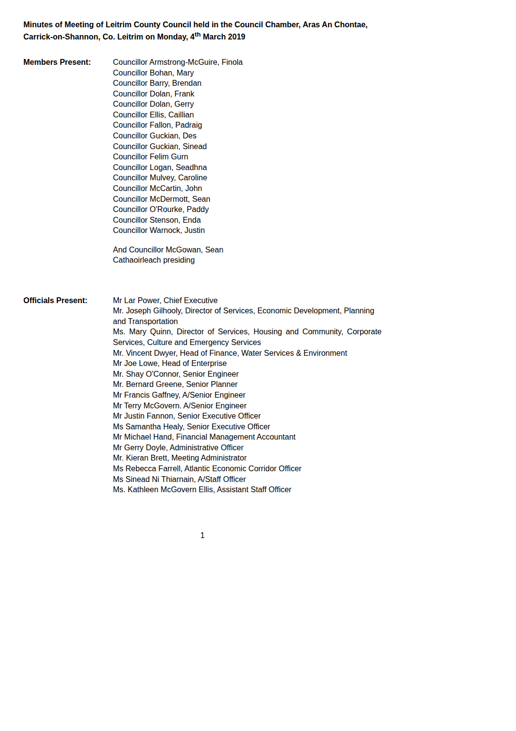Minutes of Meeting of Leitrim County Council held in the Council Chamber, Aras An Chontae, Carrick-on-Shannon, Co. Leitrim on Monday, 4th March 2019
Members Present:
Councillor Armstrong-McGuire, Finola
Councillor Bohan, Mary
Councillor Barry, Brendan
Councillor Dolan, Frank
Councillor Dolan, Gerry
Councillor Ellis, Caillian
Councillor Fallon, Padraig
Councillor Guckian, Des
Councillor Guckian, Sinead
Councillor Felim Gurn
Councillor Logan, Seadhna
Councillor Mulvey, Caroline
Councillor McCartin, John
Councillor McDermott, Sean
Councillor O'Rourke, Paddy
Councillor Stenson, Enda
Councillor Warnock, Justin
And Councillor McGowan, Sean
Cathaoirleach presiding
Officials Present:
Mr Lar Power, Chief Executive
Mr. Joseph Gilhooly, Director of Services, Economic Development, Planning and Transportation
Ms. Mary Quinn, Director of Services, Housing and Community, Corporate Services, Culture and Emergency Services
Mr. Vincent Dwyer, Head of Finance, Water Services & Environment
Mr Joe Lowe, Head of Enterprise
Mr. Shay O'Connor, Senior Engineer
Mr. Bernard Greene, Senior Planner
Mr Francis Gaffney, A/Senior Engineer
Mr Terry McGovern. A/Senior Engineer
Mr Justin Fannon, Senior Executive Officer
Ms Samantha Healy, Senior Executive Officer
Mr Michael Hand, Financial Management Accountant
Mr Gerry Doyle, Administrative Officer
Mr. Kieran Brett, Meeting Administrator
Ms Rebecca Farrell, Atlantic Economic Corridor Officer
Ms Sinead Ni Thiarnain, A/Staff Officer
Ms. Kathleen McGovern Ellis, Assistant Staff Officer
1